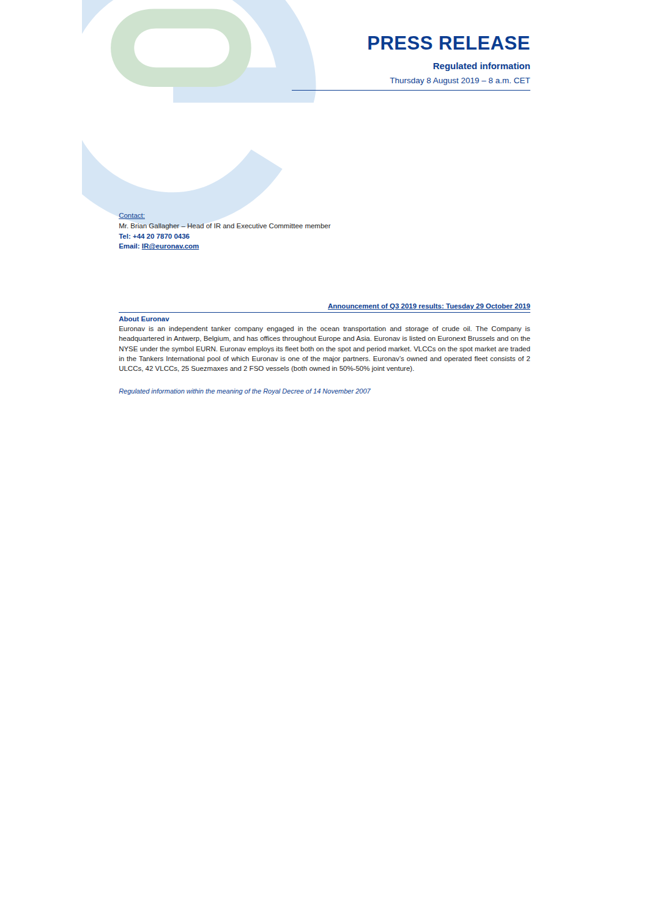PRESS RELEASE
Regulated information
Thursday 8 August 2019 – 8 a.m. CET
Contact:
Mr. Brian Gallagher – Head of IR and Executive Committee member
Tel: +44 20 7870 0436
Email: IR@euronav.com
Announcement of Q3 2019 results: Tuesday 29 October 2019
About Euronav
Euronav is an independent tanker company engaged in the ocean transportation and storage of crude oil. The Company is headquartered in Antwerp, Belgium, and has offices throughout Europe and Asia. Euronav is listed on Euronext Brussels and on the NYSE under the symbol EURN. Euronav employs its fleet both on the spot and period market. VLCCs on the spot market are traded in the Tankers International pool of which Euronav is one of the major partners. Euronav’s owned and operated fleet consists of 2 ULCCs, 42 VLCCs, 25 Suezmaxes and 2 FSO vessels (both owned in 50%-50% joint venture).
Regulated information within the meaning of the Royal Decree of 14 November 2007